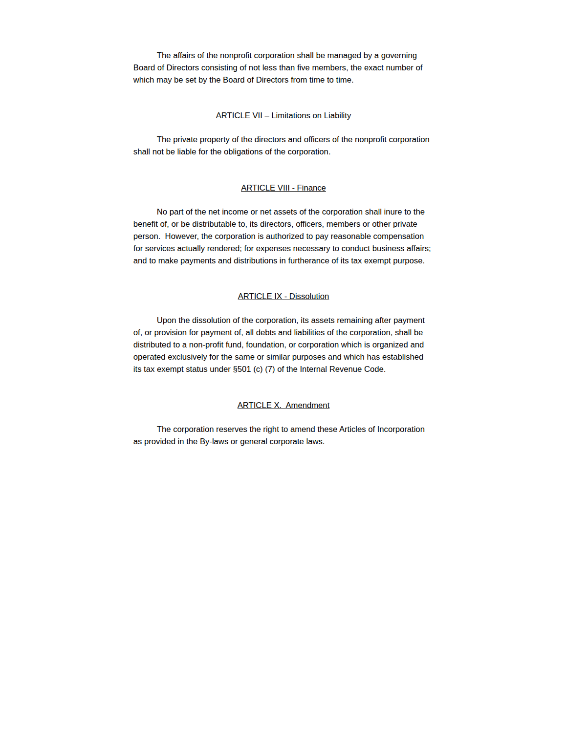The affairs of the nonprofit corporation shall be managed by a governing Board of Directors consisting of not less than five members, the exact number of which may be set by the Board of Directors from time to time.
ARTICLE VII – Limitations on Liability
The private property of the directors and officers of the nonprofit corporation shall not be liable for the obligations of the corporation.
ARTICLE VIII - Finance
No part of the net income or net assets of the corporation shall inure to the benefit of, or be distributable to, its directors, officers, members or other private person. However, the corporation is authorized to pay reasonable compensation for services actually rendered; for expenses necessary to conduct business affairs; and to make payments and distributions in furtherance of its tax exempt purpose.
ARTICLE IX - Dissolution
Upon the dissolution of the corporation, its assets remaining after payment of, or provision for payment of, all debts and liabilities of the corporation, shall be distributed to a non-profit fund, foundation, or corporation which is organized and operated exclusively for the same or similar purposes and which has established its tax exempt status under §501 (c) (7) of the Internal Revenue Code.
ARTICLE X. Amendment
The corporation reserves the right to amend these Articles of Incorporation as provided in the By-laws or general corporate laws.